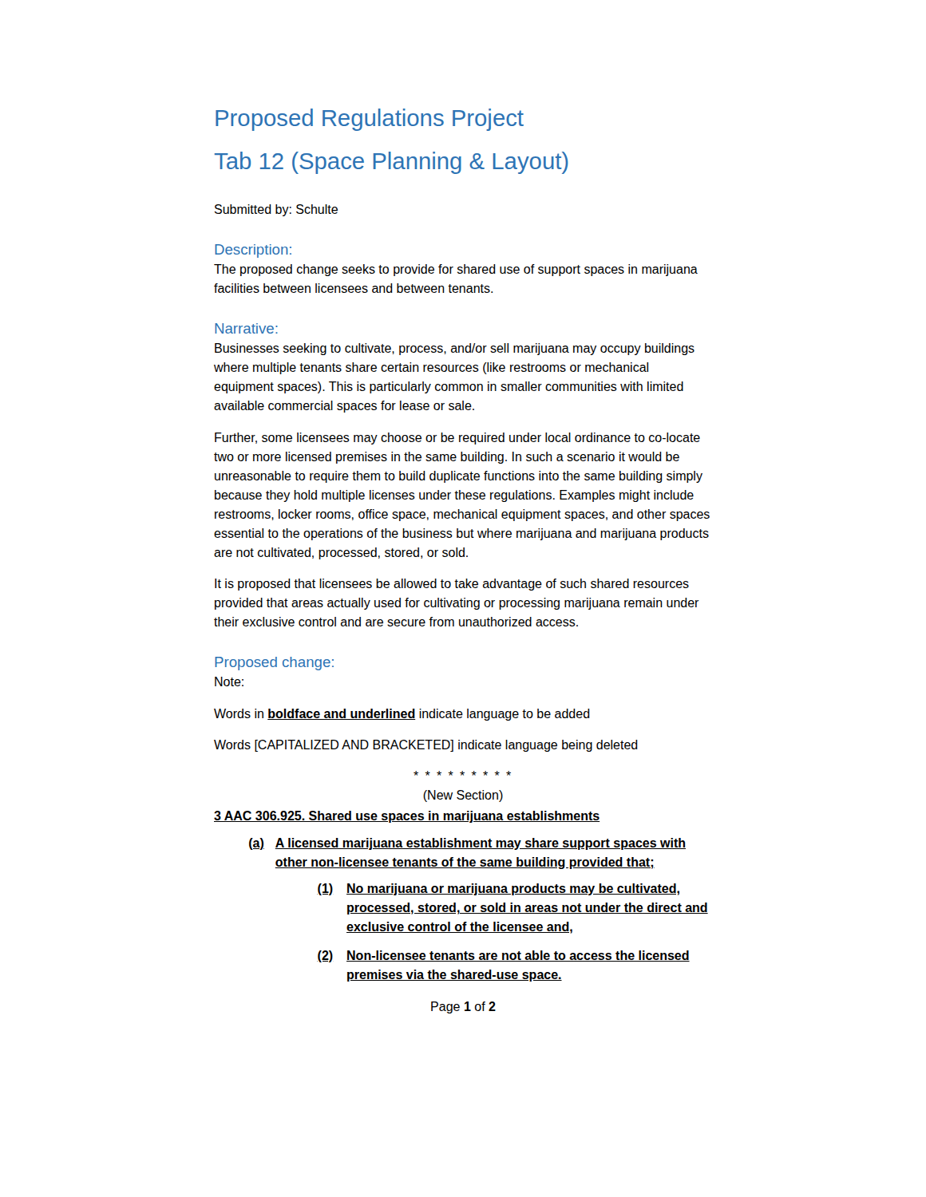Proposed Regulations Project
Tab 12 (Space Planning & Layout)
Submitted by: Schulte
Description:
The proposed change seeks to provide for shared use of support spaces in marijuana facilities between licensees and between tenants.
Narrative:
Businesses seeking to cultivate, process, and/or sell marijuana may occupy buildings where multiple tenants share certain resources (like restrooms or mechanical equipment spaces). This is particularly common in smaller communities with limited available commercial spaces for lease or sale.
Further, some licensees may choose or be required under local ordinance to co-locate two or more licensed premises in the same building. In such a scenario it would be unreasonable to require them to build duplicate functions into the same building simply because they hold multiple licenses under these regulations. Examples might include restrooms, locker rooms, office space, mechanical equipment spaces, and other spaces essential to the operations of the business but where marijuana and marijuana products are not cultivated, processed, stored, or sold.
It is proposed that licensees be allowed to take advantage of such shared resources provided that areas actually used for cultivating or processing marijuana remain under their exclusive control and are secure from unauthorized access.
Proposed change:
Note:
Words in boldface and underlined indicate language to be added
Words [CAPITALIZED AND BRACKETED] indicate language being deleted
* * * * * * * * *
(New Section)
3 AAC 306.925. Shared use spaces in marijuana establishments
(a) A licensed marijuana establishment may share support spaces with other non-licensee tenants of the same building provided that;
(1) No marijuana or marijuana products may be cultivated, processed, stored, or sold in areas not under the direct and exclusive control of the licensee and,
(2) Non-licensee tenants are not able to access the licensed premises via the shared-use space.
Page 1 of 2